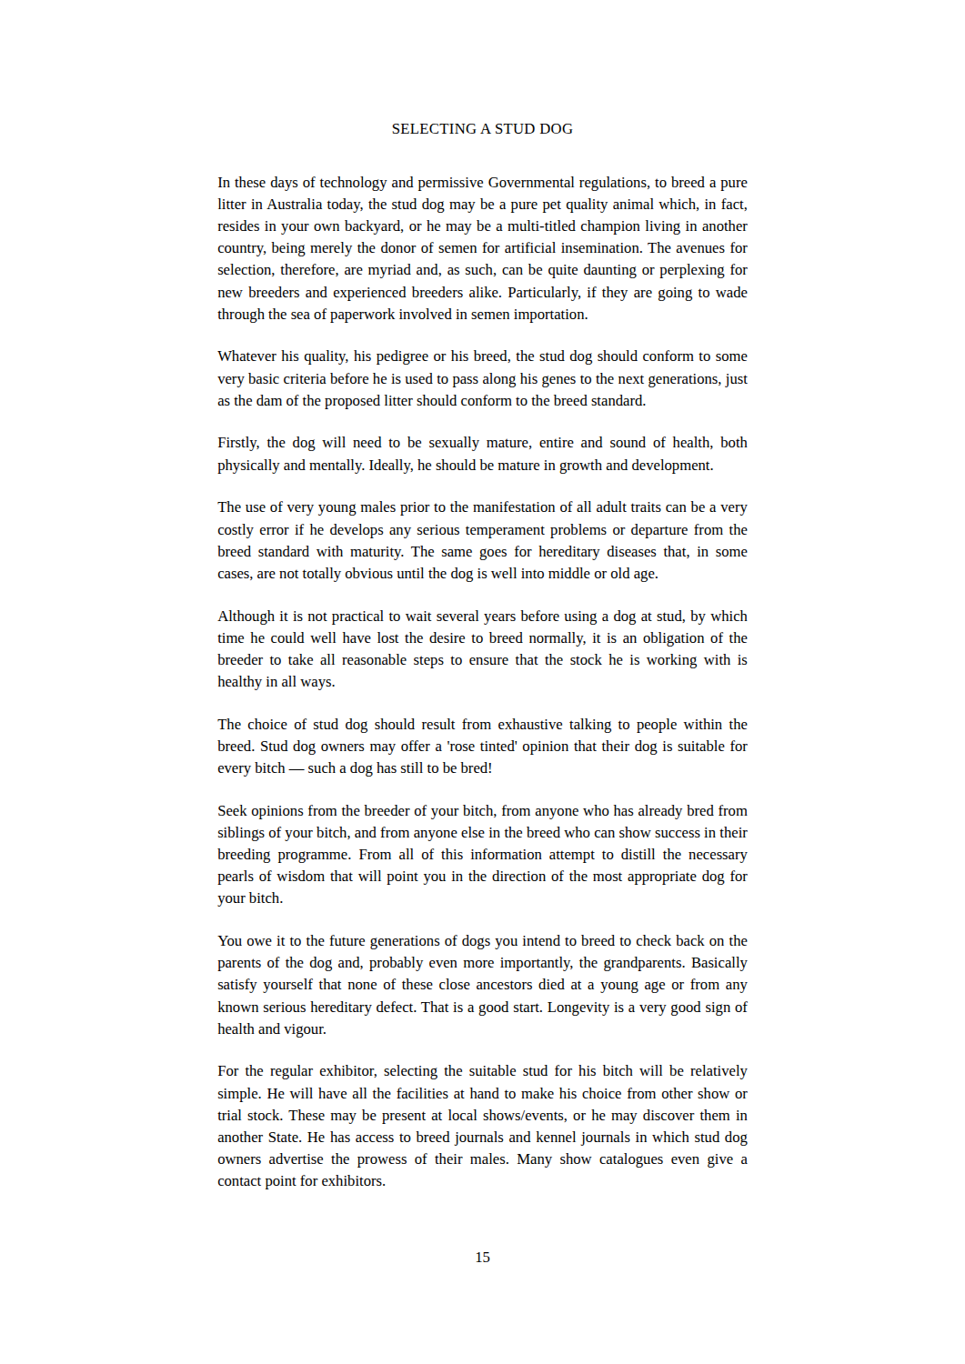SELECTING A STUD DOG
In these days of technology and permissive Governmental regulations, to breed a pure litter in Australia today, the stud dog may be a pure pet quality animal which, in fact, resides in your own backyard, or he may be a multi-titled champion living in another country, being merely the donor of semen for artificial insemination. The avenues for selection, therefore, are myriad and, as such, can be quite daunting or perplexing for new breeders and experienced breeders alike. Particularly, if they are going to wade through the sea of paperwork involved in semen importation.
Whatever his quality, his pedigree or his breed, the stud dog should conform to some very basic criteria before he is used to pass along his genes to the next generations, just as the dam of the proposed litter should conform to the breed standard.
Firstly, the dog will need to be sexually mature, entire and sound of health, both physically and mentally. Ideally, he should be mature in growth and development.
The use of very young males prior to the manifestation of all adult traits can be a very costly error if he develops any serious temperament problems or departure from the breed standard with maturity. The same goes for hereditary diseases that, in some cases, are not totally obvious until the dog is well into middle or old age.
Although it is not practical to wait several years before using a dog at stud, by which time he could well have lost the desire to breed normally, it is an obligation of the breeder to take all reasonable steps to ensure that the stock he is working with is healthy in all ways.
The choice of stud dog should result from exhaustive talking to people within the breed. Stud dog owners may offer a 'rose tinted' opinion that their dog is suitable for every bitch — such a dog has still to be bred!
Seek opinions from the breeder of your bitch, from anyone who has already bred from siblings of your bitch, and from anyone else in the breed who can show success in their breeding programme. From all of this information attempt to distill the necessary pearls of wisdom that will point you in the direction of the most appropriate dog for your bitch.
You owe it to the future generations of dogs you intend to breed to check back on the parents of the dog and, probably even more importantly, the grandparents. Basically satisfy yourself that none of these close ancestors died at a young age or from any known serious hereditary defect. That is a good start. Longevity is a very good sign of health and vigour.
For the regular exhibitor, selecting the suitable stud for his bitch will be relatively simple. He will have all the facilities at hand to make his choice from other show or trial stock. These may be present at local shows/events, or he may discover them in another State. He has access to breed journals and kennel journals in which stud dog owners advertise the prowess of their males. Many show catalogues even give a contact point for exhibitors.
15